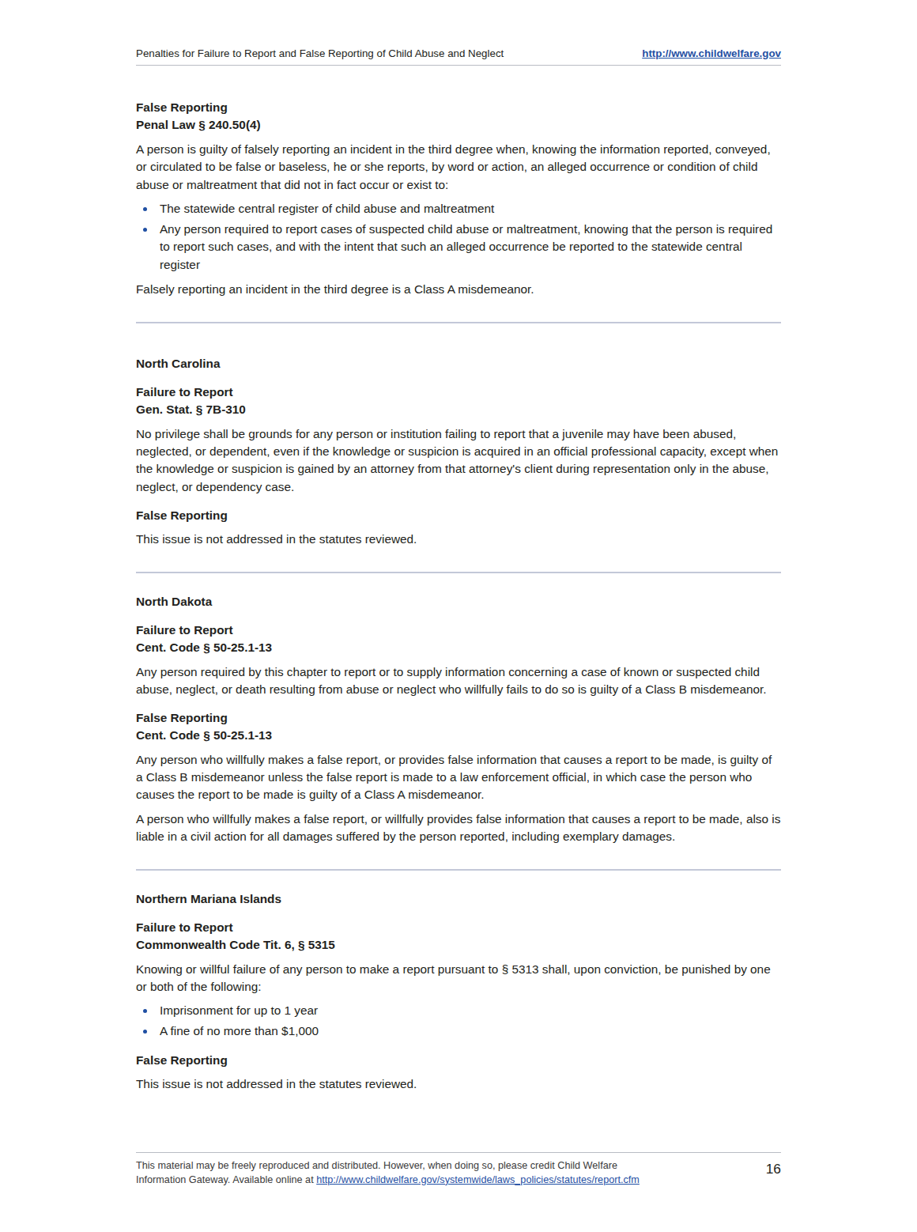Penalties for Failure to Report and False Reporting of Child Abuse and Neglect http://www.childwelfare.gov
False Reporting
Penal Law § 240.50(4)
A person is guilty of falsely reporting an incident in the third degree when, knowing the information reported, conveyed, or circulated to be false or baseless, he or she reports, by word or action, an alleged occurrence or condition of child abuse or maltreatment that did not in fact occur or exist to:
The statewide central register of child abuse and maltreatment
Any person required to report cases of suspected child abuse or maltreatment, knowing that the person is required to report such cases, and with the intent that such an alleged occurrence be reported to the statewide central register
Falsely reporting an incident in the third degree is a Class A misdemeanor.
North Carolina
Failure to Report
Gen. Stat. § 7B-310
No privilege shall be grounds for any person or institution failing to report that a juvenile may have been abused, neglected, or dependent, even if the knowledge or suspicion is acquired in an official professional capacity, except when the knowledge or suspicion is gained by an attorney from that attorney's client during representation only in the abuse, neglect, or dependency case.
False Reporting
This issue is not addressed in the statutes reviewed.
North Dakota
Failure to Report
Cent. Code § 50-25.1-13
Any person required by this chapter to report or to supply information concerning a case of known or suspected child abuse, neglect, or death resulting from abuse or neglect who willfully fails to do so is guilty of a Class B misdemeanor.
False Reporting
Cent. Code § 50-25.1-13
Any person who willfully makes a false report, or provides false information that causes a report to be made, is guilty of a Class B misdemeanor unless the false report is made to a law enforcement official, in which case the person who causes the report to be made is guilty of a Class A misdemeanor.
A person who willfully makes a false report, or willfully provides false information that causes a report to be made, also is liable in a civil action for all damages suffered by the person reported, including exemplary damages.
Northern Mariana Islands
Failure to Report
Commonwealth Code Tit. 6, § 5315
Knowing or willful failure of any person to make a report pursuant to § 5313 shall, upon conviction, be punished by one or both of the following:
Imprisonment for up to 1 year
A fine of no more than $1,000
False Reporting
This issue is not addressed in the statutes reviewed.
This material may be freely reproduced and distributed. However, when doing so, please credit Child Welfare Information Gateway. Available online at http://www.childwelfare.gov/systemwide/laws_policies/statutes/report.cfm
16